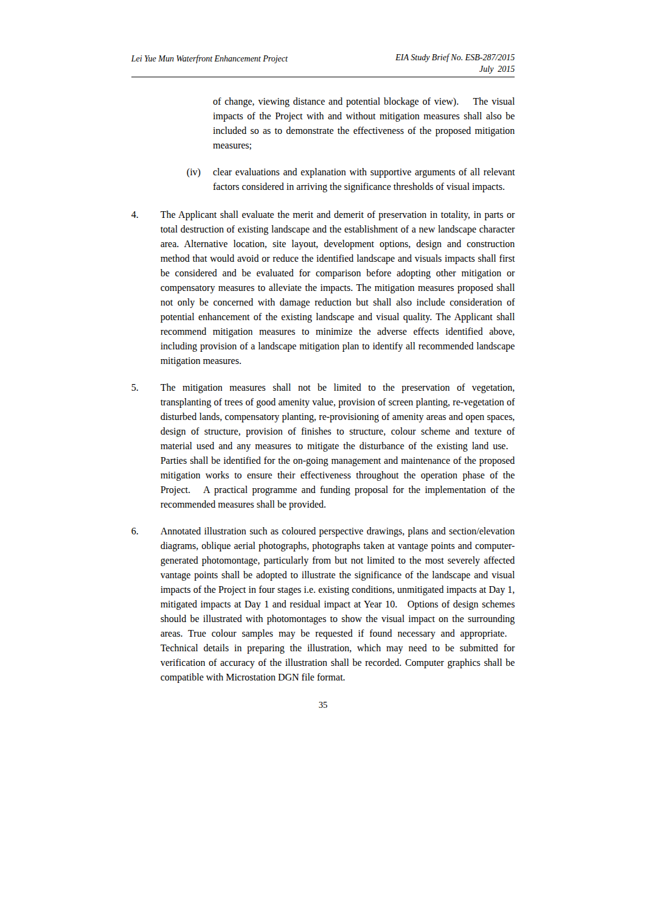Lei Yue Mun Waterfront Enhancement Project
EIA Study Brief No. ESB-287/2015
July 2015
of change, viewing distance and potential blockage of view). The visual impacts of the Project with and without mitigation measures shall also be included so as to demonstrate the effectiveness of the proposed mitigation measures;
(iv)
clear evaluations and explanation with supportive arguments of all relevant factors considered in arriving the significance thresholds of visual impacts.
4.
The Applicant shall evaluate the merit and demerit of preservation in totality, in parts or total destruction of existing landscape and the establishment of a new landscape character area. Alternative location, site layout, development options, design and construction method that would avoid or reduce the identified landscape and visuals impacts shall first be considered and be evaluated for comparison before adopting other mitigation or compensatory measures to alleviate the impacts. The mitigation measures proposed shall not only be concerned with damage reduction but shall also include consideration of potential enhancement of the existing landscape and visual quality. The Applicant shall recommend mitigation measures to minimize the adverse effects identified above, including provision of a landscape mitigation plan to identify all recommended landscape mitigation measures.
5.
The mitigation measures shall not be limited to the preservation of vegetation, transplanting of trees of good amenity value, provision of screen planting, re-vegetation of disturbed lands, compensatory planting, re-provisioning of amenity areas and open spaces, design of structure, provision of finishes to structure, colour scheme and texture of material used and any measures to mitigate the disturbance of the existing land use. Parties shall be identified for the on-going management and maintenance of the proposed mitigation works to ensure their effectiveness throughout the operation phase of the Project. A practical programme and funding proposal for the implementation of the recommended measures shall be provided.
6.
Annotated illustration such as coloured perspective drawings, plans and section/elevation diagrams, oblique aerial photographs, photographs taken at vantage points and computer-generated photomontage, particularly from but not limited to the most severely affected vantage points shall be adopted to illustrate the significance of the landscape and visual impacts of the Project in four stages i.e. existing conditions, unmitigated impacts at Day 1, mitigated impacts at Day 1 and residual impact at Year 10. Options of design schemes should be illustrated with photomontages to show the visual impact on the surrounding areas. True colour samples may be requested if found necessary and appropriate. Technical details in preparing the illustration, which may need to be submitted for verification of accuracy of the illustration shall be recorded. Computer graphics shall be compatible with Microstation DGN file format.
35